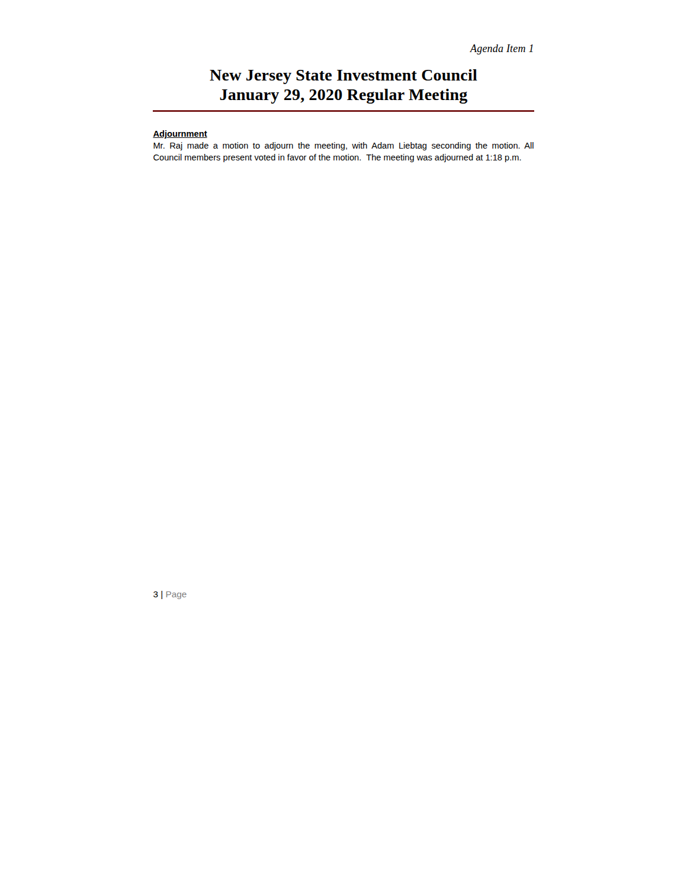Agenda Item 1
New Jersey State Investment Council
January 29, 2020 Regular Meeting
Adjournment
Mr. Raj made a motion to adjourn the meeting, with Adam Liebtag seconding the motion. All Council members present voted in favor of the motion. The meeting was adjourned at 1:18 p.m.
3 | Page